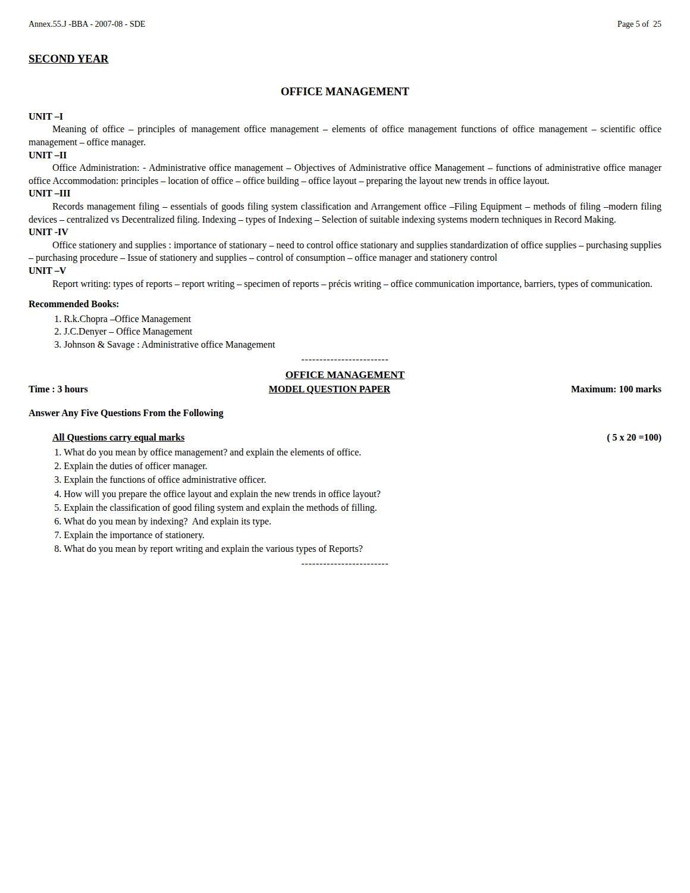Annex.55.J -BBA - 2007-08 - SDE Page 5 of 25
SECOND YEAR
OFFICE MANAGEMENT
UNIT –I
Meaning of office – principles of management office management – elements of office management functions of office management – scientific office management – office manager.
UNIT –II
Office Administration: - Administrative office management – Objectives of Administrative office Management – functions of administrative office manager office Accommodation: principles – location of office – office building – office layout – preparing the layout new trends in office layout.
UNIT –III
Records management filing – essentials of goods filing system classification and Arrangement office –Filing Equipment – methods of filing –modern filing devices – centralized vs Decentralized filing. Indexing – types of Indexing – Selection of suitable indexing systems modern techniques in Record Making.
UNIT -IV
Office stationery and supplies : importance of stationary – need to control office stationary and supplies standardization of office supplies – purchasing supplies – purchasing procedure – Issue of stationery and supplies – control of consumption – office manager and stationery control
UNIT –V
Report writing: types of reports – report writing – specimen of reports – précis writing – office communication importance, barriers, types of communication.
Recommended Books:
R.k.Chopra –Office Management
J.C.Denyer – Office Management
Johnson & Savage : Administrative office Management
------------------------
OFFICE MANAGEMENT
Time : 3 hours MODEL QUESTION PAPER Maximum: 100 marks
Answer Any Five Questions From the Following
All Questions carry equal marks ( 5 x 20 =100)
What do you mean by office management? and explain the elements of office.
Explain the duties of officer manager.
Explain the functions of office administrative officer.
How will you prepare the office layout and explain the new trends in office layout?
Explain the classification of good filing system and explain the methods of filling.
What do you mean by indexing? And explain its type.
Explain the importance of stationery.
What do you mean by report writing and explain the various types of Reports?
------------------------